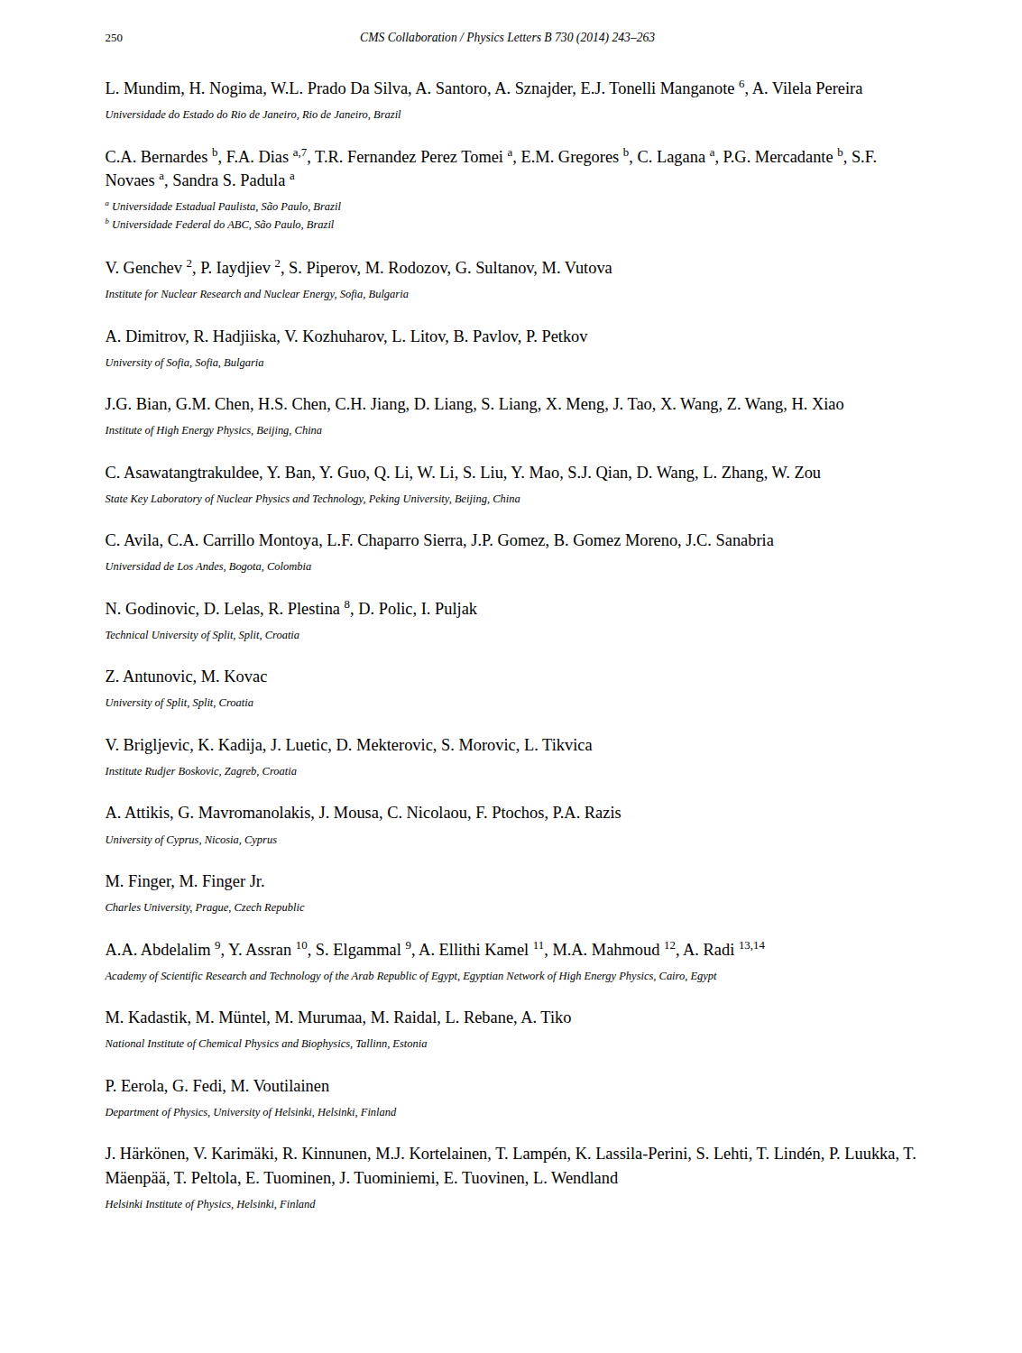250 CMS Collaboration / Physics Letters B 730 (2014) 243–263
L. Mundim, H. Nogima, W.L. Prado Da Silva, A. Santoro, A. Sznajder, E.J. Tonelli Manganote 6, A. Vilela Pereira
Universidade do Estado do Rio de Janeiro, Rio de Janeiro, Brazil
C.A. Bernardes b, F.A. Dias a,7, T.R. Fernandez Perez Tomei a, E.M. Gregores b, C. Lagana a, P.G. Mercadante b, S.F. Novaes a, Sandra S. Padula a
a Universidade Estadual Paulista, São Paulo, Brazil
b Universidade Federal do ABC, São Paulo, Brazil
V. Genchev 2, P. Iaydjiev 2, S. Piperov, M. Rodozov, G. Sultanov, M. Vutova
Institute for Nuclear Research and Nuclear Energy, Sofia, Bulgaria
A. Dimitrov, R. Hadjiiska, V. Kozhuharov, L. Litov, B. Pavlov, P. Petkov
University of Sofia, Sofia, Bulgaria
J.G. Bian, G.M. Chen, H.S. Chen, C.H. Jiang, D. Liang, S. Liang, X. Meng, J. Tao, X. Wang, Z. Wang, H. Xiao
Institute of High Energy Physics, Beijing, China
C. Asawatangtrakuldee, Y. Ban, Y. Guo, Q. Li, W. Li, S. Liu, Y. Mao, S.J. Qian, D. Wang, L. Zhang, W. Zou
State Key Laboratory of Nuclear Physics and Technology, Peking University, Beijing, China
C. Avila, C.A. Carrillo Montoya, L.F. Chaparro Sierra, J.P. Gomez, B. Gomez Moreno, J.C. Sanabria
Universidad de Los Andes, Bogota, Colombia
N. Godinovic, D. Lelas, R. Plestina 8, D. Polic, I. Puljak
Technical University of Split, Split, Croatia
Z. Antunovic, M. Kovac
University of Split, Split, Croatia
V. Brigljevic, K. Kadija, J. Luetic, D. Mekterovic, S. Morovic, L. Tikvica
Institute Rudjer Boskovic, Zagreb, Croatia
A. Attikis, G. Mavromanolakis, J. Mousa, C. Nicolaou, F. Ptochos, P.A. Razis
University of Cyprus, Nicosia, Cyprus
M. Finger, M. Finger Jr.
Charles University, Prague, Czech Republic
A.A. Abdelalim 9, Y. Assran 10, S. Elgammal 9, A. Ellithi Kamel 11, M.A. Mahmoud 12, A. Radi 13,14
Academy of Scientific Research and Technology of the Arab Republic of Egypt, Egyptian Network of High Energy Physics, Cairo, Egypt
M. Kadastik, M. Müntel, M. Murumaa, M. Raidal, L. Rebane, A. Tiko
National Institute of Chemical Physics and Biophysics, Tallinn, Estonia
P. Eerola, G. Fedi, M. Voutilainen
Department of Physics, University of Helsinki, Helsinki, Finland
J. Härkönen, V. Karimäki, R. Kinnunen, M.J. Kortelainen, T. Lampén, K. Lassila-Perini, S. Lehti, T. Lindén, P. Luukka, T. Mäenpää, T. Peltola, E. Tuominen, J. Tuominiemi, E. Tuovinen, L. Wendland
Helsinki Institute of Physics, Helsinki, Finland